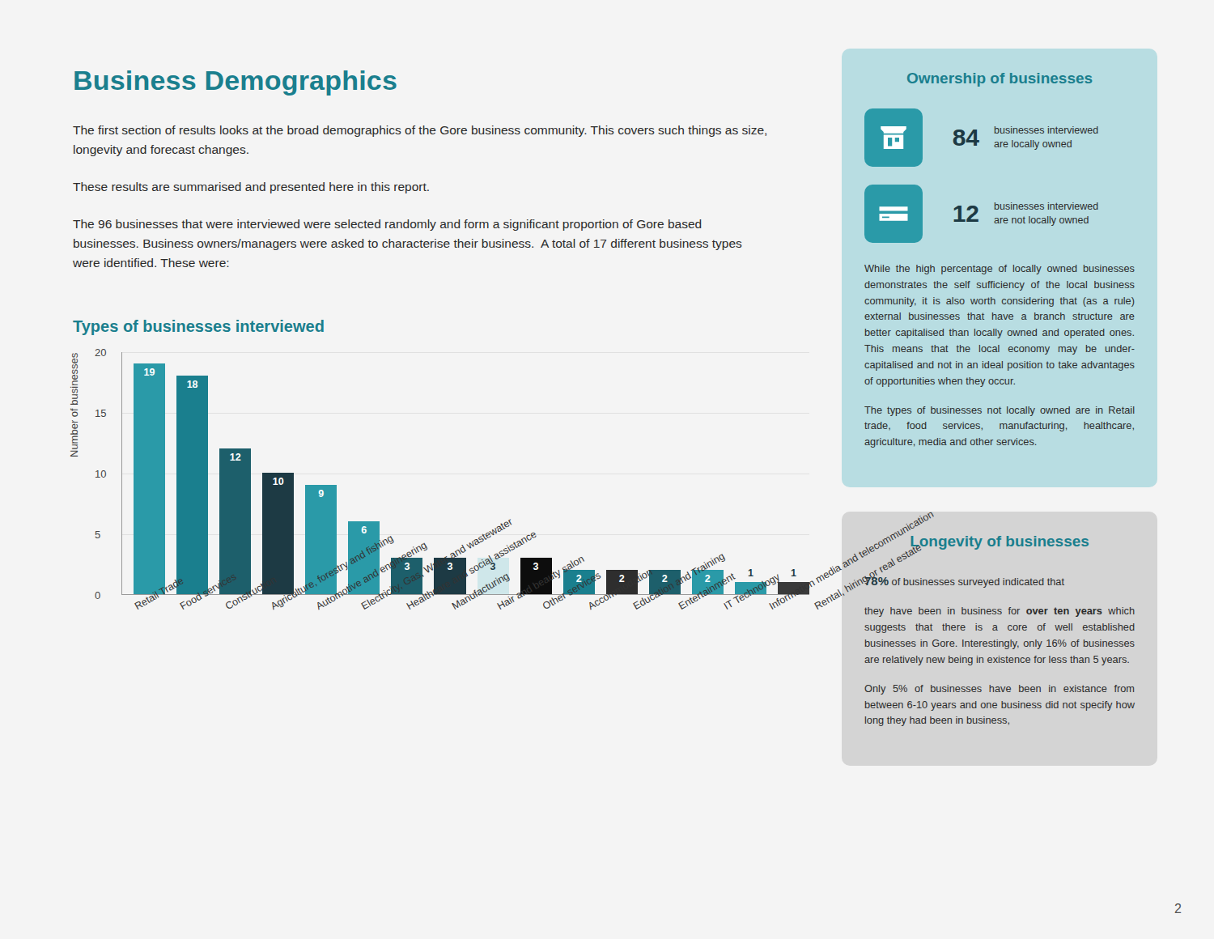Business Demographics
The first section of results looks at the broad demographics of the Gore business community. This covers such things as size, longevity and forecast changes.
These results are summarised and presented here in this report.
The 96 businesses that were interviewed were selected randomly and form a significant proportion of Gore based businesses. Business owners/managers were asked to characterise their business. A total of 17 different business types were identified. These were:
Types of businesses interviewed
Number of businesses
20
15
10
5
0
19
18
12
10
9
6
3
3
3
3
2
2
2
2
1
1
Retail Trade Food services Construction Agriculture, forestry and fishing Automotive and engineering Electricity, Gas, Water and wastewater Healthcare and social assistance Manufacturing Hair and beauty salon Other services Accommodation Education and Training Entertainment IT Technology Information media and telecommunication Rental, hiring or real estate
Ownership of businesses
84
businesses interviewed
are locally owned
12
businesses interviewed
are not locally owned
While the high percentage of locally owned businesses demonstrates the self sufficiency of the local business community, it is also worth considering that (as a rule) external businesses that have a branch structure are better capitalised than locally owned and operated ones. This means that the local economy may be under-capitalised and not in an ideal position to take advantages of opportunities when they occur.
The types of businesses not locally owned are in Retail trade, food services, manufacturing, healthcare, agriculture, media and other services.
Longevity of businesses
78% of businesses surveyed indicated that
they have been in business for over ten years which suggests that there is a core of well established businesses in Gore. Interestingly, only 16% of businesses are relatively new being in existence for less than 5 years.
Only 5% of businesses have been in existance from between 6-10 years and one business did not specify how long they had been in business,
2